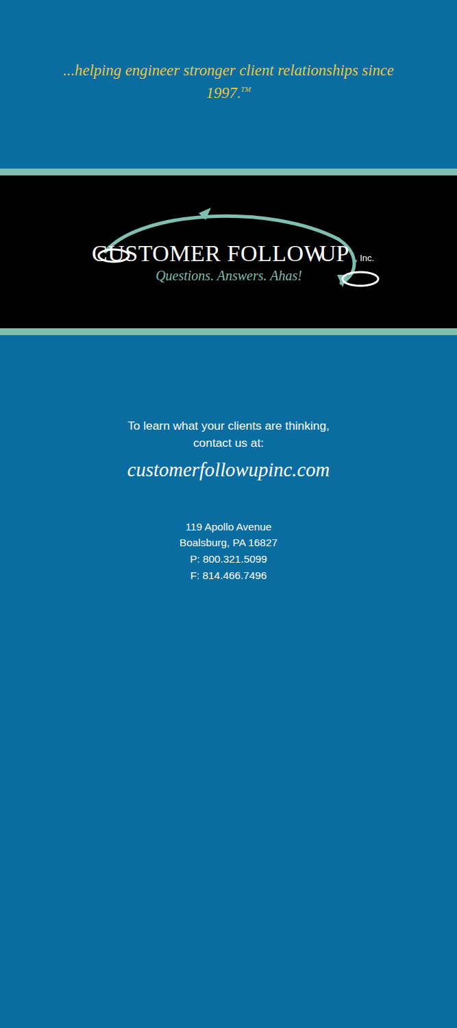...helping engineer stronger client relationships since 1997.TM
Customer Follow Up, Inc. — Questions. Answers. Ahas! CUSTOMER FOLLOW UP , Inc. Questions. Answers. Ahas!
To learn what your clients are thinking,
contact us at:
customerfollowupinc.com
119 Apollo Avenue
Boalsburg, PA 16827
P: 800.321.5099
F: 814.466.7496